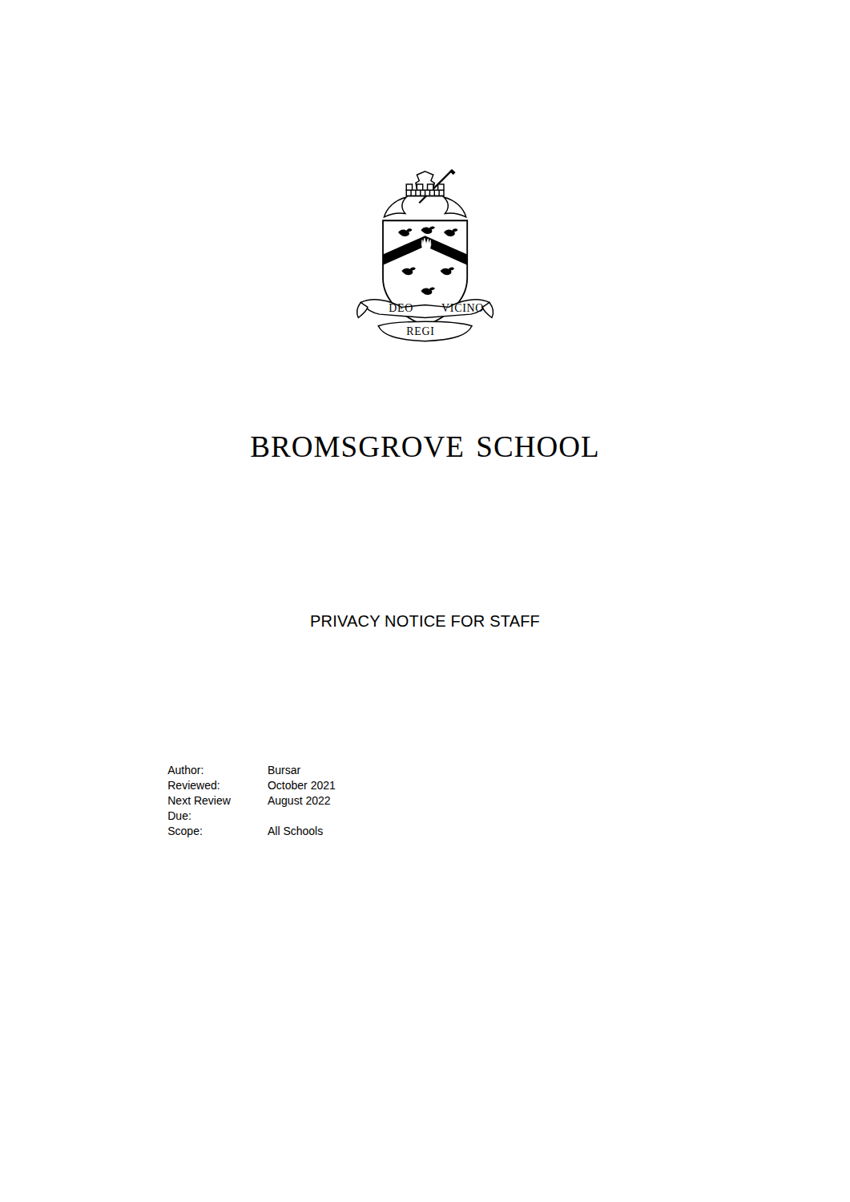DEO VICINO REGI
Bromsgrove School
PRIVACY NOTICE FOR STAFF
| Author: | Bursar |
| Reviewed: | October 2021 |
| Next Review Due: | August 2022 |
| Scope: | All Schools |